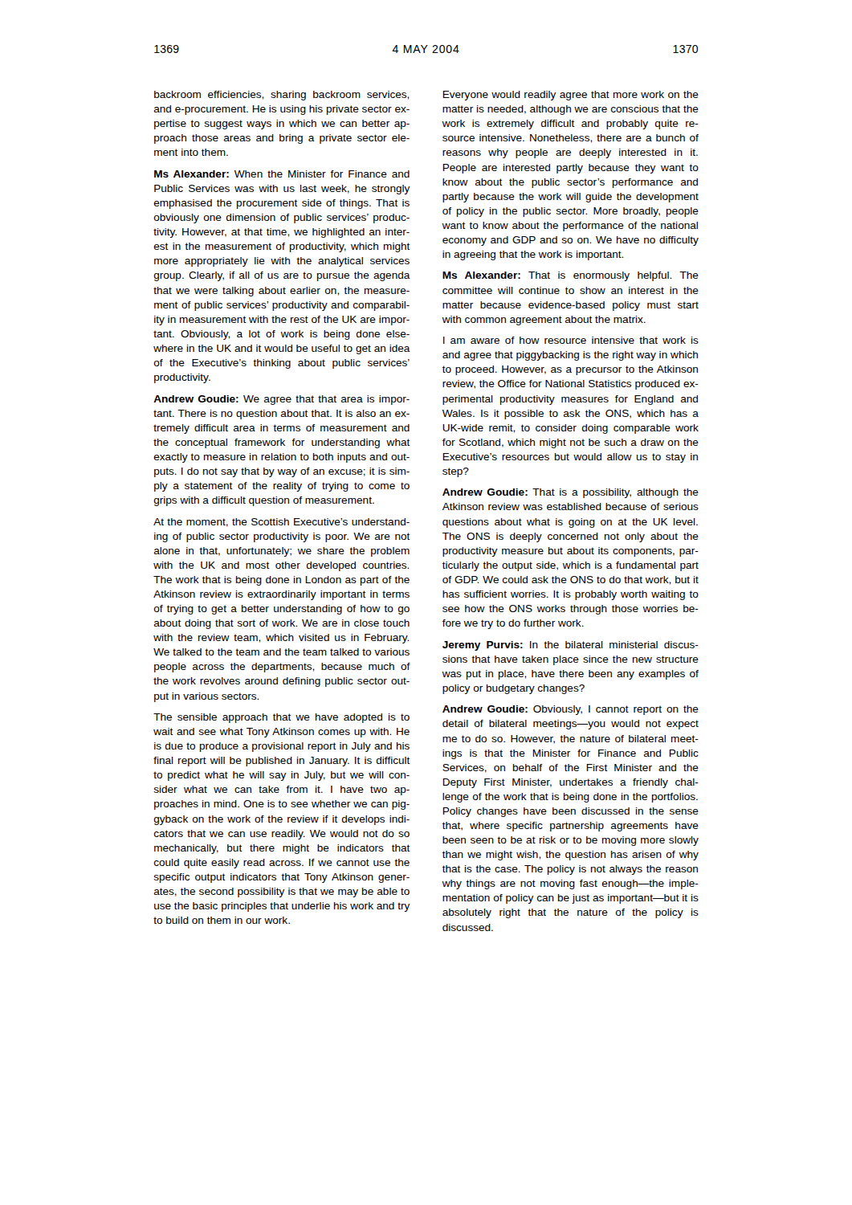1369 4 MAY 2004 1370
backroom efficiencies, sharing backroom services, and e-procurement. He is using his private sector expertise to suggest ways in which we can better approach those areas and bring a private sector element into them.
Ms Alexander: When the Minister for Finance and Public Services was with us last week, he strongly emphasised the procurement side of things. That is obviously one dimension of public services’ productivity. However, at that time, we highlighted an interest in the measurement of productivity, which might more appropriately lie with the analytical services group. Clearly, if all of us are to pursue the agenda that we were talking about earlier on, the measurement of public services’ productivity and comparability in measurement with the rest of the UK are important. Obviously, a lot of work is being done elsewhere in the UK and it would be useful to get an idea of the Executive’s thinking about public services’ productivity.
Andrew Goudie: We agree that that area is important. There is no question about that. It is also an extremely difficult area in terms of measurement and the conceptual framework for understanding what exactly to measure in relation to both inputs and outputs. I do not say that by way of an excuse; it is simply a statement of the reality of trying to come to grips with a difficult question of measurement.
At the moment, the Scottish Executive’s understanding of public sector productivity is poor. We are not alone in that, unfortunately; we share the problem with the UK and most other developed countries. The work that is being done in London as part of the Atkinson review is extraordinarily important in terms of trying to get a better understanding of how to go about doing that sort of work. We are in close touch with the review team, which visited us in February. We talked to the team and the team talked to various people across the departments, because much of the work revolves around defining public sector output in various sectors.
The sensible approach that we have adopted is to wait and see what Tony Atkinson comes up with. He is due to produce a provisional report in July and his final report will be published in January. It is difficult to predict what he will say in July, but we will consider what we can take from it. I have two approaches in mind. One is to see whether we can piggyback on the work of the review if it develops indicators that we can use readily. We would not do so mechanically, but there might be indicators that could quite easily read across. If we cannot use the specific output indicators that Tony Atkinson generates, the second possibility is that we may be able to use the basic principles that underlie his work and try to build on them in our work.
Everyone would readily agree that more work on the matter is needed, although we are conscious that the work is extremely difficult and probably quite resource intensive. Nonetheless, there are a bunch of reasons why people are deeply interested in it. People are interested partly because they want to know about the public sector’s performance and partly because the work will guide the development of policy in the public sector. More broadly, people want to know about the performance of the national economy and GDP and so on. We have no difficulty in agreeing that the work is important.
Ms Alexander: That is enormously helpful. The committee will continue to show an interest in the matter because evidence-based policy must start with common agreement about the matrix.
I am aware of how resource intensive that work is and agree that piggybacking is the right way in which to proceed. However, as a precursor to the Atkinson review, the Office for National Statistics produced experimental productivity measures for England and Wales. Is it possible to ask the ONS, which has a UK-wide remit, to consider doing comparable work for Scotland, which might not be such a draw on the Executive’s resources but would allow us to stay in step?
Andrew Goudie: That is a possibility, although the Atkinson review was established because of serious questions about what is going on at the UK level. The ONS is deeply concerned not only about the productivity measure but about its components, particularly the output side, which is a fundamental part of GDP. We could ask the ONS to do that work, but it has sufficient worries. It is probably worth waiting to see how the ONS works through those worries before we try to do further work.
Jeremy Purvis: In the bilateral ministerial discussions that have taken place since the new structure was put in place, have there been any examples of policy or budgetary changes?
Andrew Goudie: Obviously, I cannot report on the detail of bilateral meetings—you would not expect me to do so. However, the nature of bilateral meetings is that the Minister for Finance and Public Services, on behalf of the First Minister and the Deputy First Minister, undertakes a friendly challenge of the work that is being done in the portfolios. Policy changes have been discussed in the sense that, where specific partnership agreements have been seen to be at risk or to be moving more slowly than we might wish, the question has arisen of why that is the case. The policy is not always the reason why things are not moving fast enough—the implementation of policy can be just as important—but it is absolutely right that the nature of the policy is discussed.